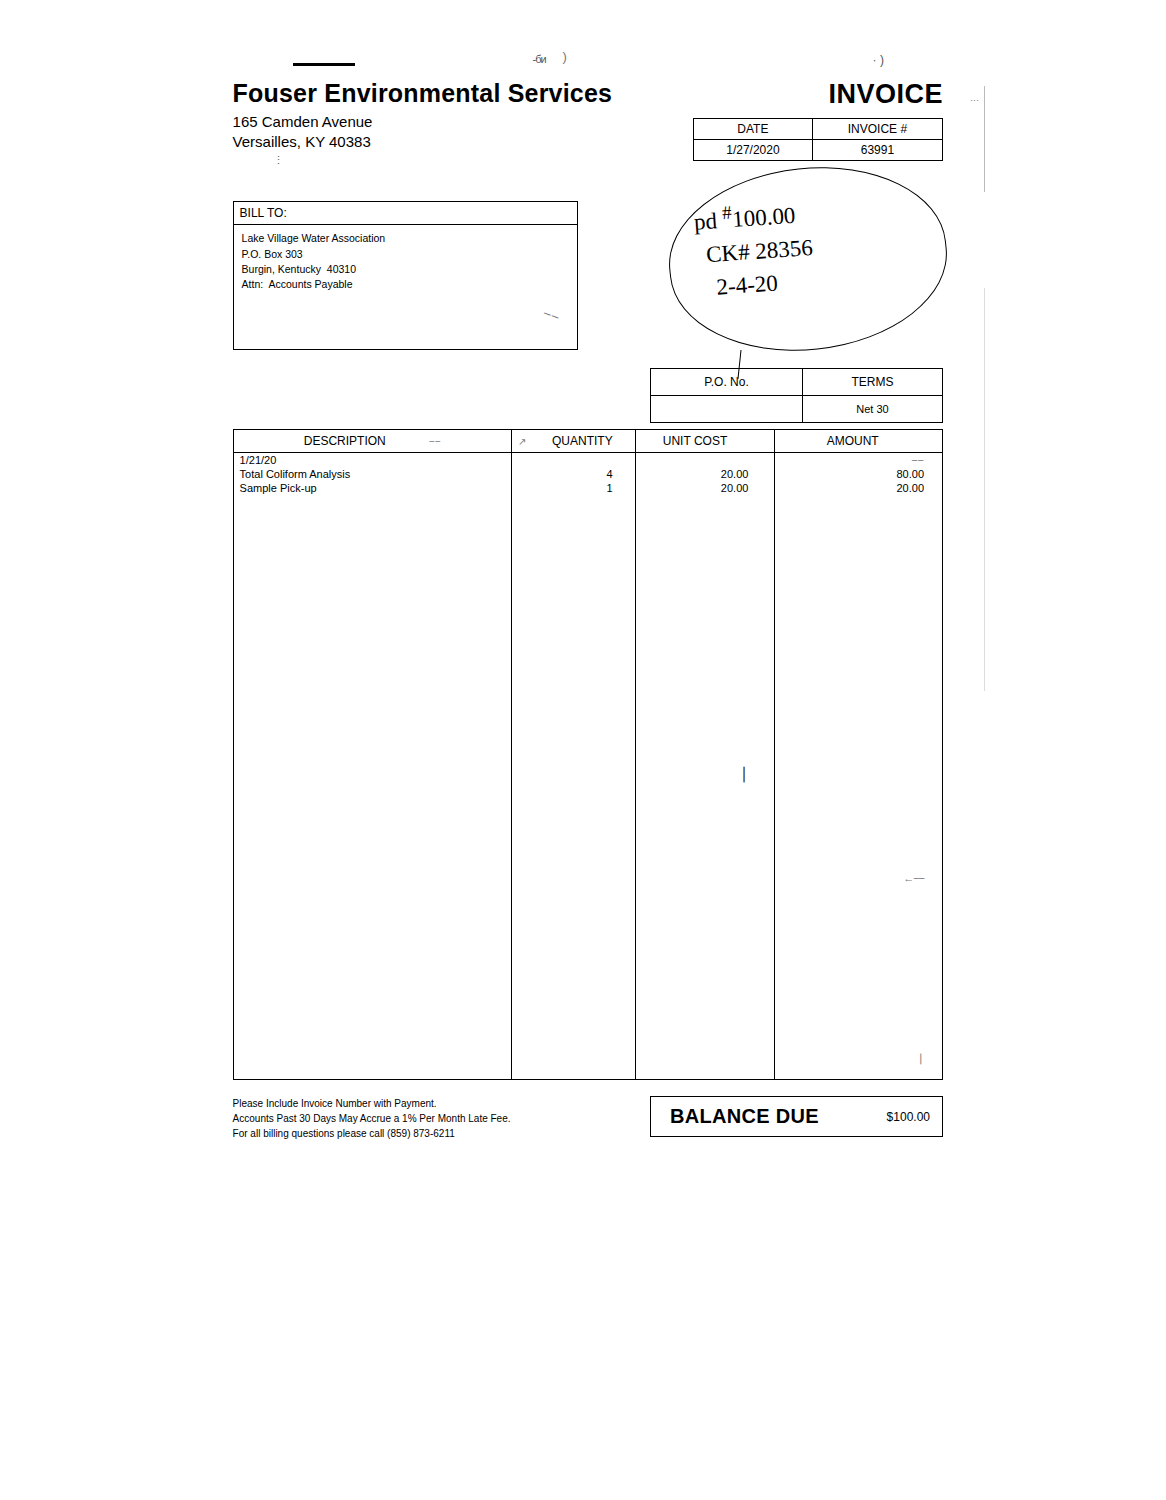‑би
)
· )
⋮
Fouser Environmental Services
165 Camden Avenue
Versailles, KY 40383
⋮
INVOICE
| DATE | INVOICE # |
| --- | --- |
| 1/27/2020 | 63991 |
BILL TO:
Lake Village Water Association
P.O. Box 303
Burgin, Kentucky 40310
Attn: Accounts Payable
−−
pd #100.00 CK# 28356 2-4-20
| P.O. No. | TERMS |
| --- | --- |
| | Net 30 |
| DESCRIPTION −− | ↗ QUANTITY | UNIT COST | AMOUNT |
| --- | --- | --- | --- |
| 1/21/20 | | | −− |
| Total Coliform Analysis | 4 | 20.00 | 80.00 |
| Sample Pick-up | 1 | 20.00 | 20.00 |
| | | ∣ | |
| | | | ←−− |
| | | | ∣ |
Please Include Invoice Number with Payment.
Accounts Past 30 Days May Accrue a 1% Per Month Late Fee.
For all billing questions please call (859) 873-6211
BALANCE DUE
$100.00